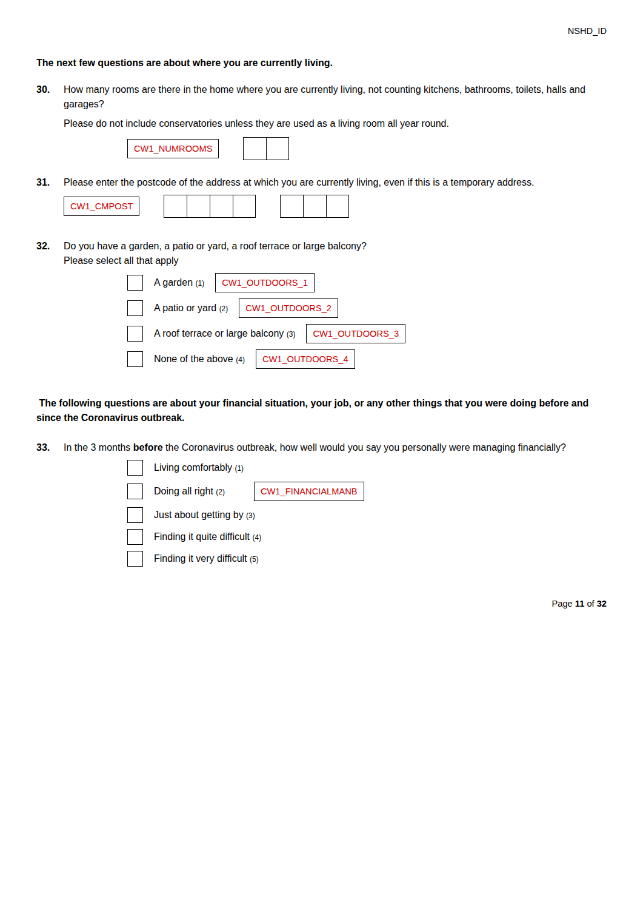NSHD_ID
The next few questions are about where you are currently living.
30.
How many rooms are there in the home where you are currently living, not counting kitchens, bathrooms, toilets, halls and garages?
Please do not include conservatories unless they are used as a living room all year round.
CW1_NUMROOMS
31.
Please enter the postcode of the address at which you are currently living, even if this is a temporary address.
CW1_CMPOST
32.
Do you have a garden, a patio or yard, a roof terrace or large balcony?
Please select all that apply
A garden (1) CW1_OUTDOORS_1
A patio or yard (2) CW1_OUTDOORS_2
A roof terrace or large balcony (3) CW1_OUTDOORS_3
None of the above (4) CW1_OUTDOORS_4
The following questions are about your financial situation, your job, or any other things that you were doing before and since the Coronavirus outbreak.
33.
In the 3 months before the Coronavirus outbreak, how well would you say you personally were managing financially?
Living comfortably (1)
Doing all right (2) CW1_FINANCIALMANB
Just about getting by (3)
Finding it quite difficult (4)
Finding it very difficult (5)
Page 11 of 32